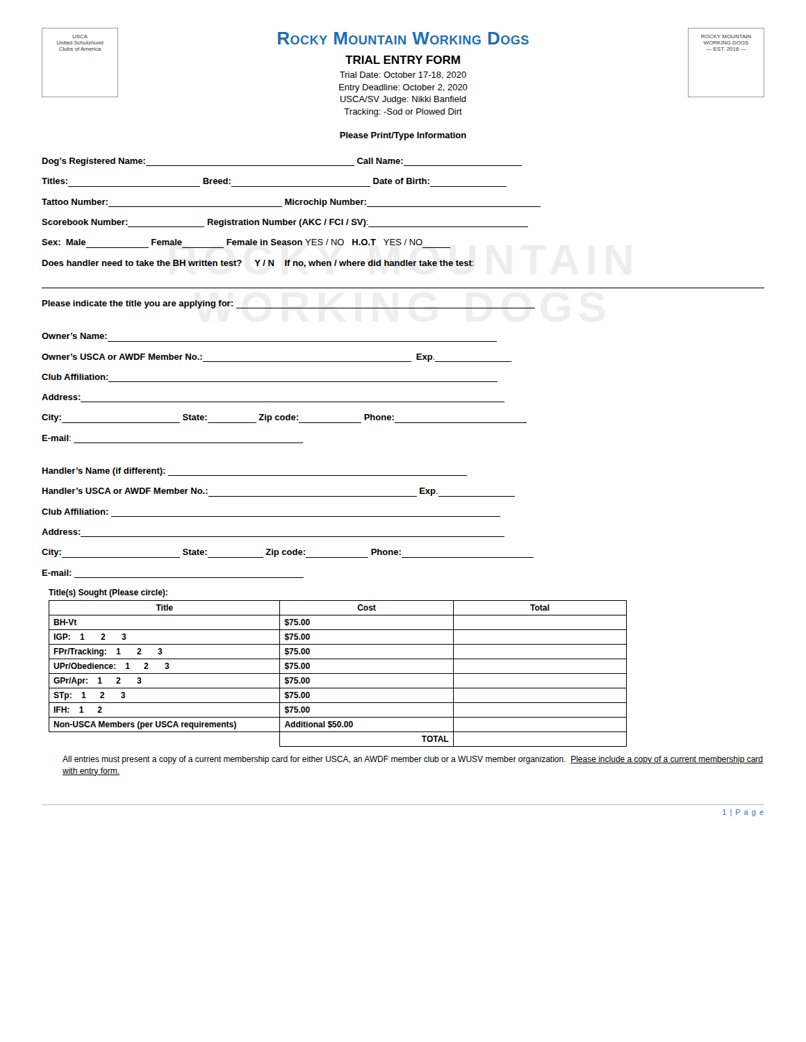ROCKY MOUNTAIN
WORKING DOGS
USCA
United Schutzhund
Clubs of America
ROCKY MOUNTAIN
WORKING DOGS
— EST. 2016 —
Rocky Mountain Working Dogs
TRIAL ENTRY FORM
Trial Date: October 17-18, 2020
Entry Deadline: October 2, 2020
USCA/SV Judge: Nikki Banfield
Tracking: -Sod or Plowed Dirt
Please Print/Type Information
Dog’s Registered Name: Call Name:
Titles: Breed: Date of Birth:
Tattoo Number: Microchip Number:
Scorebook Number: Registration Number (AKC / FCI / SV):
Sex: Male Female Female in Season YES / NO H.O.T YES / NO
Does handler need to take the BH written test? Y / N If no, when / where did handler take the test:
Please indicate the title you are applying for:
Owner’s Name:
Owner’s USCA or AWDF Member No.: Exp.
Club Affiliation:
Address:
City: State: Zip code: Phone:
E-mail:
Handler’s Name (if different):
Handler’s USCA or AWDF Member No.: Exp.
Club Affiliation:
Address:
City: State: Zip code: Phone:
E-mail:
Title(s) Sought (Please circle):
| Title | Cost | Total |
| --- | --- | --- |
| BH-Vt | $75.00 | |
| IGP: 1 2 3 | $75.00 | |
| FPr/Tracking: 1 2 3 | $75.00 | |
| UPr/Obedience: 1 2 3 | $75.00 | |
| GPr/Apr: 1 2 3 | $75.00 | |
| STp: 1 2 3 | $75.00 | |
| IFH: 1 2 | $75.00 | |
| Non-USCA Members (per USCA requirements) | Additional $50.00 | |
| | TOTAL | |
All entries must present a copy of a current membership card for either USCA, an AWDF member club or a WUSV member organization. Please include a copy of a current membership card with entry form.
1 | P a g e